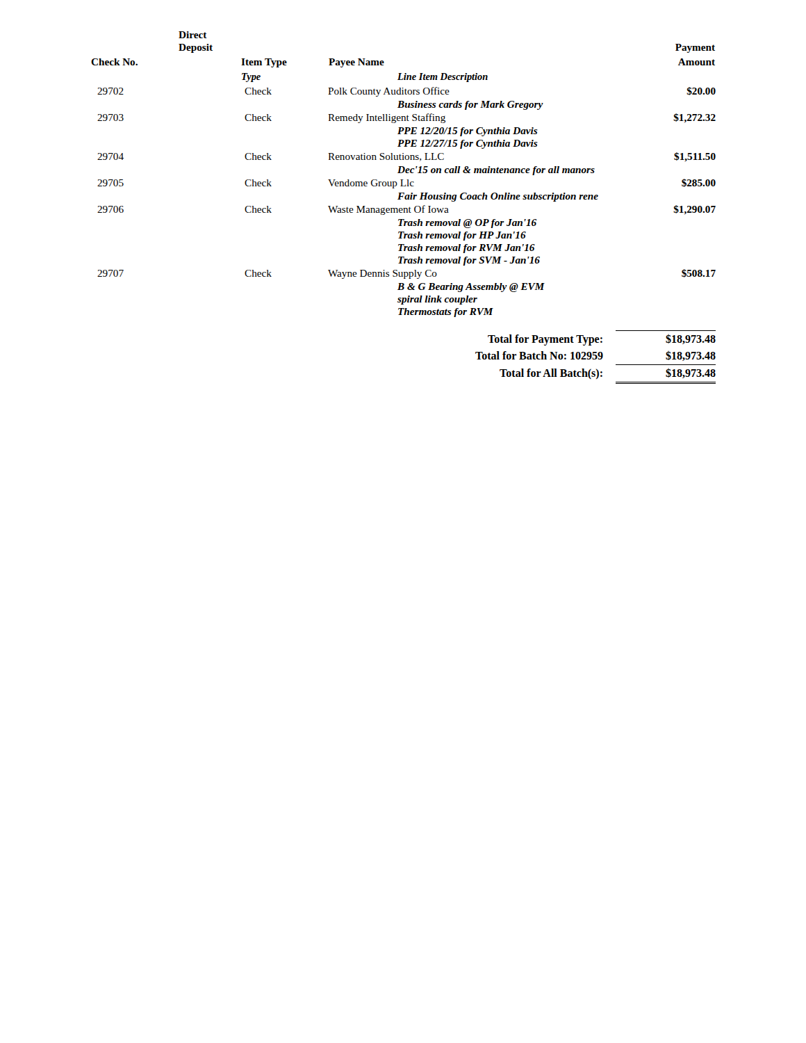| | Direct Deposit | | | Payment |
| --- | --- | --- | --- | --- |
| Check No. | | Item Type | Payee Name | Amount |
| | | Type | Line Item Description | |
| 29702 | | Check | Polk County Auditors Office | $20.00 |
| | | | Business cards for Mark Gregory | |
| 29703 | | Check | Remedy Intelligent Staffing | $1,272.32 |
| | | | PPE 12/20/15 for Cynthia Davis | |
| | | | PPE 12/27/15 for Cynthia Davis | |
| 29704 | | Check | Renovation Solutions, LLC | $1,511.50 |
| | | | Dec'15 on call & maintenance for all manors | |
| 29705 | | Check | Vendome Group Llc | $285.00 |
| | | | Fair Housing Coach Online subscription rene | |
| 29706 | | Check | Waste Management Of Iowa | $1,290.07 |
| | | | Trash removal @ OP for Jan'16 | |
| | | | Trash removal for HP Jan'16 | |
| | | | Trash removal for RVM Jan'16 | |
| | | | Trash removal for SVM - Jan'16 | |
| 29707 | | Check | Wayne Dennis Supply Co | $508.17 |
| | | | B & G Bearing Assembly @ EVM | |
| | | | spiral link coupler | |
| | | | Thermostats for RVM | |
| Total for Payment Type: | $18,973.48 |
| Total for Batch No: 102959 | $18,973.48 |
| Total for All Batch(s): | $18,973.48 |